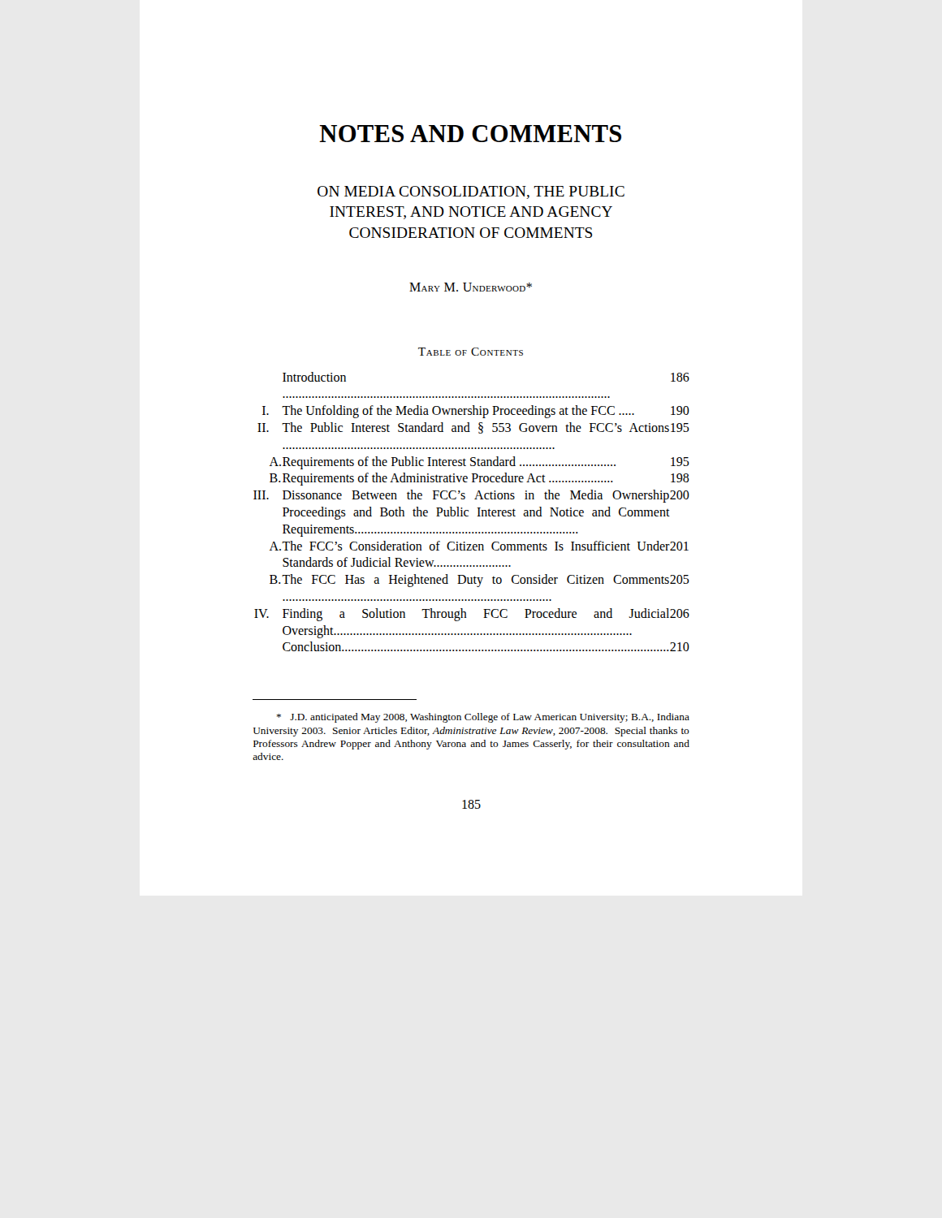NOTES AND COMMENTS
ON MEDIA CONSOLIDATION, THE PUBLIC
INTEREST, AND NOTICE AND AGENCY
CONSIDERATION OF COMMENTS
Mary M. Underwood*
Table of Contents
| | | Introduction ..................................................................................................... | 186 |
| I. | | The Unfolding of the Media Ownership Proceedings at the FCC ..... | 190 |
| II. | | The Public Interest Standard and § 553 Govern the FCC’s Actions .................................................................................... | 195 |
| | A. | Requirements of the Public Interest Standard .............................. | 195 |
| | B. | Requirements of the Administrative Procedure Act .................... | 198 |
| III. | | Dissonance Between the FCC’s Actions in the Media Ownership Proceedings and Both the Public Interest and Notice and Comment Requirements ..................................................................... | 200 |
| | A. | The FCC’s Consideration of Citizen Comments Is Insufficient Under Standards of Judicial Review ........................ | 201 |
| | B. | The FCC Has a Heightened Duty to Consider Citizen Comments ................................................................................... | 205 |
| IV. | | Finding a Solution Through FCC Procedure and Judicial Oversight ............................................................................................ | 206 |
| | | Conclusion ..................................................................................................... | 210 |
* J.D. anticipated May 2008, Washington College of Law American University; B.A., Indiana University 2003. Senior Articles Editor, Administrative Law Review, 2007-2008. Special thanks to Professors Andrew Popper and Anthony Varona and to James Casserly, for their consultation and advice.
185